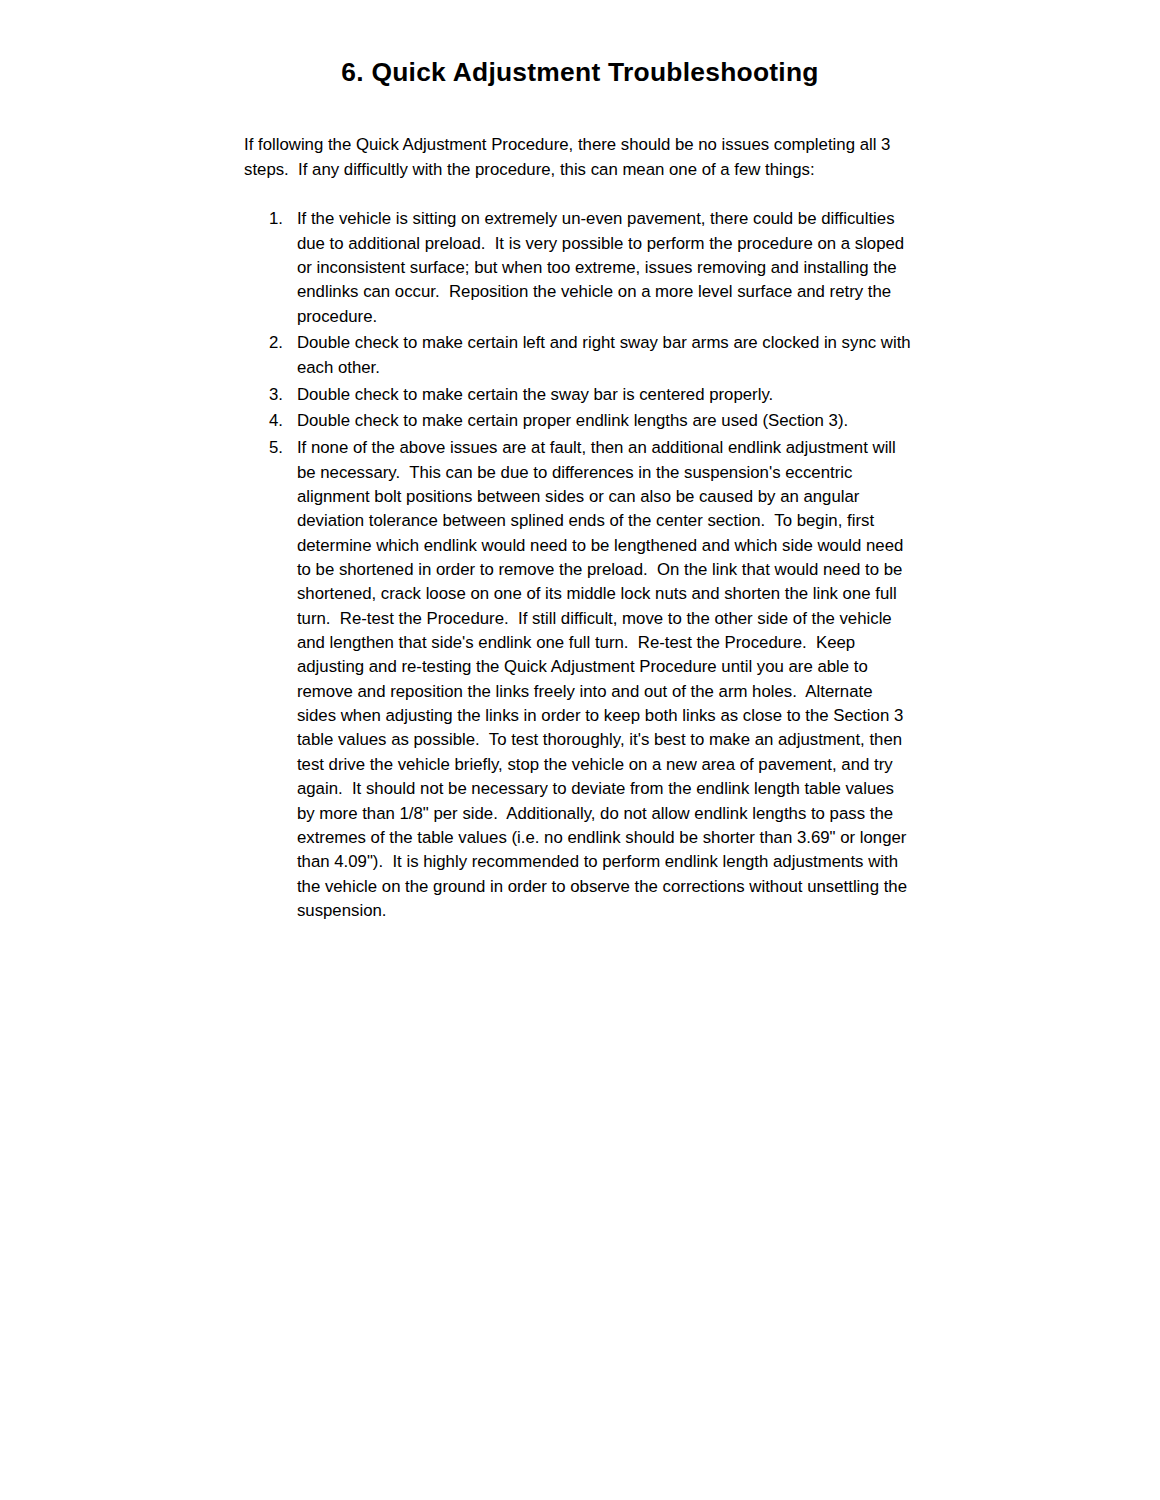6. Quick Adjustment Troubleshooting
If following the Quick Adjustment Procedure, there should be no issues completing all 3 steps. If any difficultly with the procedure, this can mean one of a few things:
If the vehicle is sitting on extremely un-even pavement, there could be difficulties due to additional preload. It is very possible to perform the procedure on a sloped or inconsistent surface; but when too extreme, issues removing and installing the endlinks can occur. Reposition the vehicle on a more level surface and retry the procedure.
Double check to make certain left and right sway bar arms are clocked in sync with each other.
Double check to make certain the sway bar is centered properly.
Double check to make certain proper endlink lengths are used (Section 3).
If none of the above issues are at fault, then an additional endlink adjustment will be necessary. This can be due to differences in the suspension's eccentric alignment bolt positions between sides or can also be caused by an angular deviation tolerance between splined ends of the center section. To begin, first determine which endlink would need to be lengthened and which side would need to be shortened in order to remove the preload. On the link that would need to be shortened, crack loose on one of its middle lock nuts and shorten the link one full turn. Re-test the Procedure. If still difficult, move to the other side of the vehicle and lengthen that side's endlink one full turn. Re-test the Procedure. Keep adjusting and re-testing the Quick Adjustment Procedure until you are able to remove and reposition the links freely into and out of the arm holes. Alternate sides when adjusting the links in order to keep both links as close to the Section 3 table values as possible. To test thoroughly, it's best to make an adjustment, then test drive the vehicle briefly, stop the vehicle on a new area of pavement, and try again. It should not be necessary to deviate from the endlink length table values by more than 1/8" per side. Additionally, do not allow endlink lengths to pass the extremes of the table values (i.e. no endlink should be shorter than 3.69" or longer than 4.09"). It is highly recommended to perform endlink length adjustments with the vehicle on the ground in order to observe the corrections without unsettling the suspension.